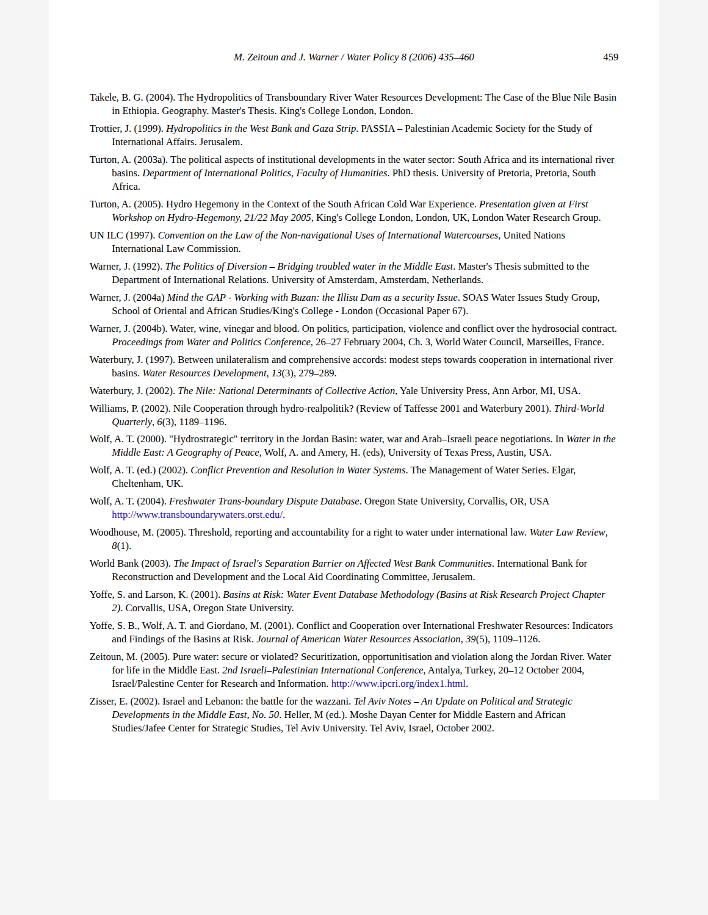M. Zeitoun and J. Warner / Water Policy 8 (2006) 435–460459
Takele, B. G. (2004). The Hydropolitics of Transboundary River Water Resources Development: The Case of the Blue Nile Basin in Ethiopia. Geography. Master's Thesis. King's College London, London.
Trottier, J. (1999). Hydropolitics in the West Bank and Gaza Strip. PASSIA – Palestinian Academic Society for the Study of International Affairs. Jerusalem.
Turton, A. (2003a). The political aspects of institutional developments in the water sector: South Africa and its international river basins. Department of International Politics, Faculty of Humanities. PhD thesis. University of Pretoria, Pretoria, South Africa.
Turton, A. (2005). Hydro Hegemony in the Context of the South African Cold War Experience. Presentation given at First Workshop on Hydro-Hegemony, 21/22 May 2005, King's College London, London, UK, London Water Research Group.
UN ILC (1997). Convention on the Law of the Non-navigational Uses of International Watercourses, United Nations International Law Commission.
Warner, J. (1992). The Politics of Diversion – Bridging troubled water in the Middle East. Master's Thesis submitted to the Department of International Relations. University of Amsterdam, Amsterdam, Netherlands.
Warner, J. (2004a) Mind the GAP - Working with Buzan: the Illisu Dam as a security Issue. SOAS Water Issues Study Group, School of Oriental and African Studies/King's College - London (Occasional Paper 67).
Warner, J. (2004b). Water, wine, vinegar and blood. On politics, participation, violence and conflict over the hydrosocial contract. Proceedings from Water and Politics Conference, 26–27 February 2004, Ch. 3, World Water Council, Marseilles, France.
Waterbury, J. (1997). Between unilateralism and comprehensive accords: modest steps towards cooperation in international river basins. Water Resources Development, 13(3), 279–289.
Waterbury, J. (2002). The Nile: National Determinants of Collective Action, Yale University Press, Ann Arbor, MI, USA.
Williams, P. (2002). Nile Cooperation through hydro-realpolitik? (Review of Taffesse 2001 and Waterbury 2001). Third-World Quarterly, 6(3), 1189–1196.
Wolf, A. T. (2000). "Hydrostrategic" territory in the Jordan Basin: water, war and Arab–Israeli peace negotiations. In Water in the Middle East: A Geography of Peace, Wolf, A. and Amery, H. (eds), University of Texas Press, Austin, USA.
Wolf, A. T. (ed.) (2002). Conflict Prevention and Resolution in Water Systems. The Management of Water Series. Elgar, Cheltenham, UK.
Wolf, A. T. (2004). Freshwater Trans-boundary Dispute Database. Oregon State University, Corvallis, OR, USA http://www.transboundarywaters.orst.edu/.
Woodhouse, M. (2005). Threshold, reporting and accountability for a right to water under international law. Water Law Review, 8(1).
World Bank (2003). The Impact of Israel's Separation Barrier on Affected West Bank Communities. International Bank for Reconstruction and Development and the Local Aid Coordinating Committee, Jerusalem.
Yoffe, S. and Larson, K. (2001). Basins at Risk: Water Event Database Methodology (Basins at Risk Research Project Chapter 2). Corvallis, USA, Oregon State University.
Yoffe, S. B., Wolf, A. T. and Giordano, M. (2001). Conflict and Cooperation over International Freshwater Resources: Indicators and Findings of the Basins at Risk. Journal of American Water Resources Association, 39(5), 1109–1126.
Zeitoun, M. (2005). Pure water: secure or violated? Securitization, opportunitisation and violation along the Jordan River. Water for life in the Middle East. 2nd Israeli–Palestinian International Conference, Antalya, Turkey, 20–12 October 2004, Israel/Palestine Center for Research and Information. http://www.ipcri.org/index1.html.
Zisser, E. (2002). Israel and Lebanon: the battle for the wazzani. Tel Aviv Notes – An Update on Political and Strategic Developments in the Middle East, No. 50. Heller, M (ed.). Moshe Dayan Center for Middle Eastern and African Studies/Jafee Center for Strategic Studies, Tel Aviv University. Tel Aviv, Israel, October 2002.